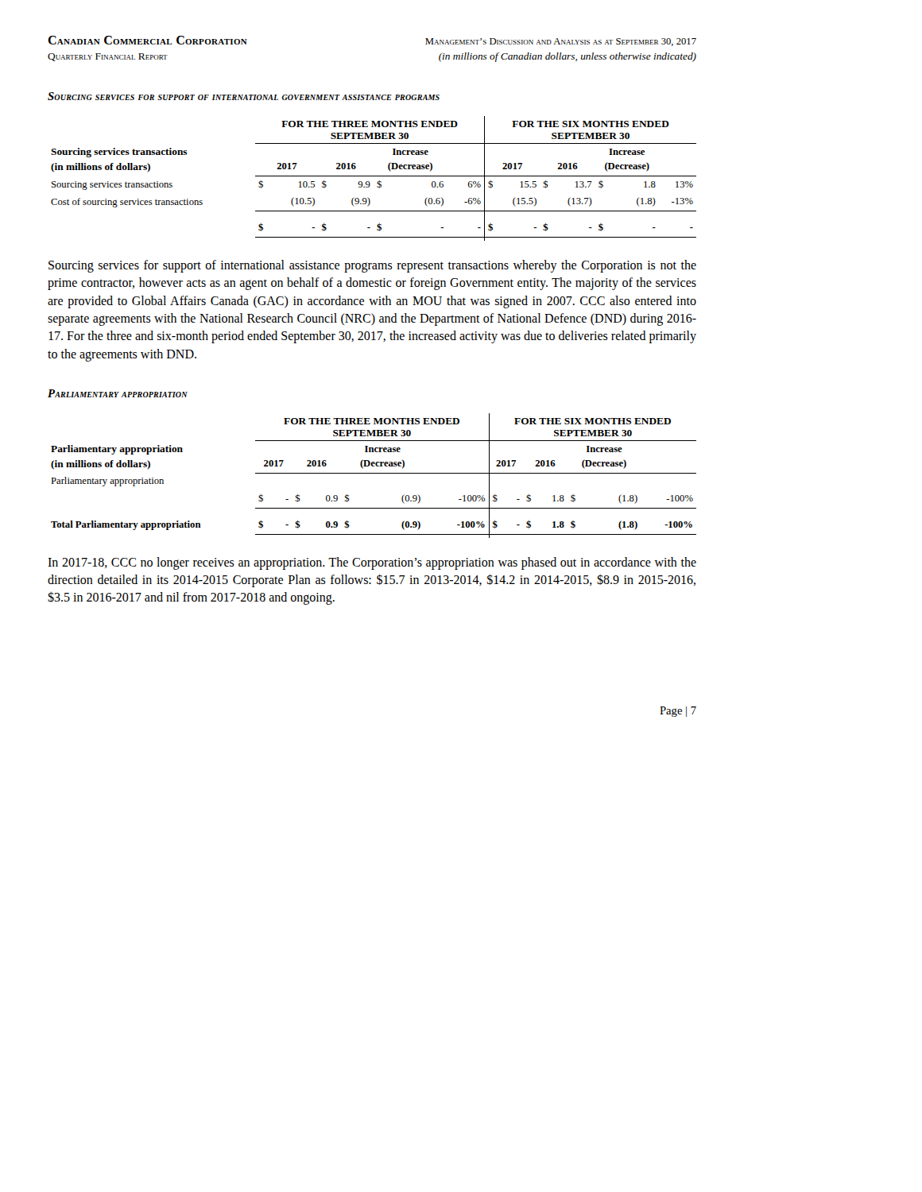Canadian Commercial Corporation
Quarterly Financial Report
Management’s Discussion and Analysis as at September 30, 2017
(in millions of Canadian dollars, unless otherwise indicated)
Sourcing services for support of international government assistance programs
| Sourcing services transactions (in millions of dollars) | FOR THE THREE MONTHS ENDED SEPTEMBER 30 | FOR THE SIX MONTHS ENDED SEPTEMBER 30 |
| 2017 | 2016 | Increase (Decrease) | | 2017 | 2016 | Increase (Decrease) | |
| Sourcing services transactions | $ | 10.5 | $ | 9.9 | $ | 0.6 | 6% | $ | 15.5 | $ | 13.7 | $ | 1.8 | 13% |
| Cost of sourcing services transactions | | (10.5) | | (9.9) | | (0.6) | -6% | | (15.5) | | (13.7) | | (1.8) | -13% |
| | $ | - | $ | - | $ | - | - | $ | - | $ | - | $ | - | - |
Sourcing services for support of international assistance programs represent transactions whereby the Corporation is not the prime contractor, however acts as an agent on behalf of a domestic or foreign Government entity. The majority of the services are provided to Global Affairs Canada (GAC) in accordance with an MOU that was signed in 2007. CCC also entered into separate agreements with the National Research Council (NRC) and the Department of National Defence (DND) during 2016-17. For the three and six-month period ended September 30, 2017, the increased activity was due to deliveries related primarily to the agreements with DND.
Parliamentary appropriation
| Parliamentary appropriation (in millions of dollars) | FOR THE THREE MONTHS ENDED SEPTEMBER 30 | FOR THE SIX MONTHS ENDED SEPTEMBER 30 |
| 2017 | 2016 | Increase (Decrease) | | 2017 | 2016 | Increase (Decrease) | |
| Parliamentary appropriation | | | | | | | | | | | | | | |
| | $ | - | $ | 0.9 | $ | (0.9) | -100% | $ | - | $ | 1.8 | $ | (1.8) | -100% |
| Total Parliamentary appropriation | $ | - | $ | 0.9 | $ | (0.9) | -100% | $ | - | $ | 1.8 | $ | (1.8) | -100% |
In 2017-18, CCC no longer receives an appropriation. The Corporation’s appropriation was phased out in accordance with the direction detailed in its 2014-2015 Corporate Plan as follows: $15.7 in 2013-2014, $14.2 in 2014-2015, $8.9 in 2015-2016, $3.5 in 2016-2017 and nil from 2017-2018 and ongoing.
Page | 7